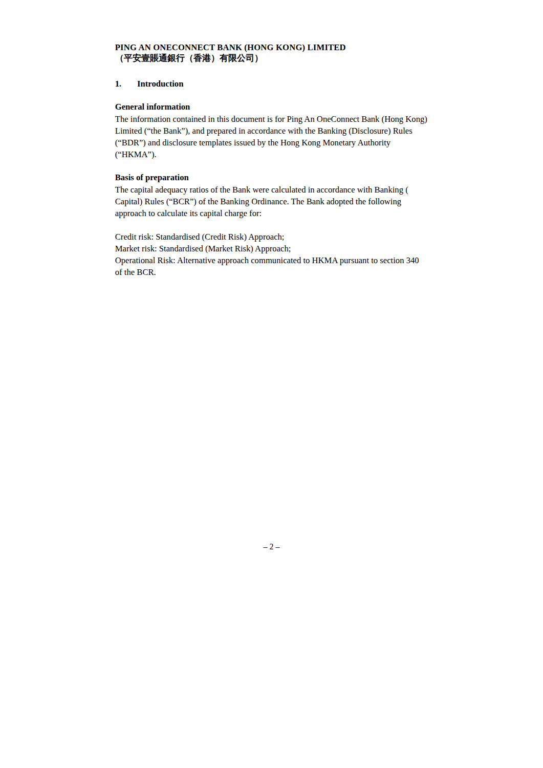PING AN ONECONNECT BANK (HONG KONG) LIMITED
（平安壹賬通銀行（香港）有限公司）
1. Introduction
General information
The information contained in this document is for Ping An OneConnect Bank (Hong Kong) Limited (“the Bank”), and prepared in accordance with the Banking (Disclosure) Rules (“BDR”) and disclosure templates issued by the Hong Kong Monetary Authority (“HKMA”).
Basis of preparation
The capital adequacy ratios of the Bank were calculated in accordance with Banking ( Capital) Rules (“BCR”) of the Banking Ordinance. The Bank adopted the following approach to calculate its capital charge for:
Credit risk: Standardised (Credit Risk) Approach;
Market risk: Standardised (Market Risk) Approach;
Operational Risk: Alternative approach communicated to HKMA pursuant to section 340 of the BCR.
– 2 –